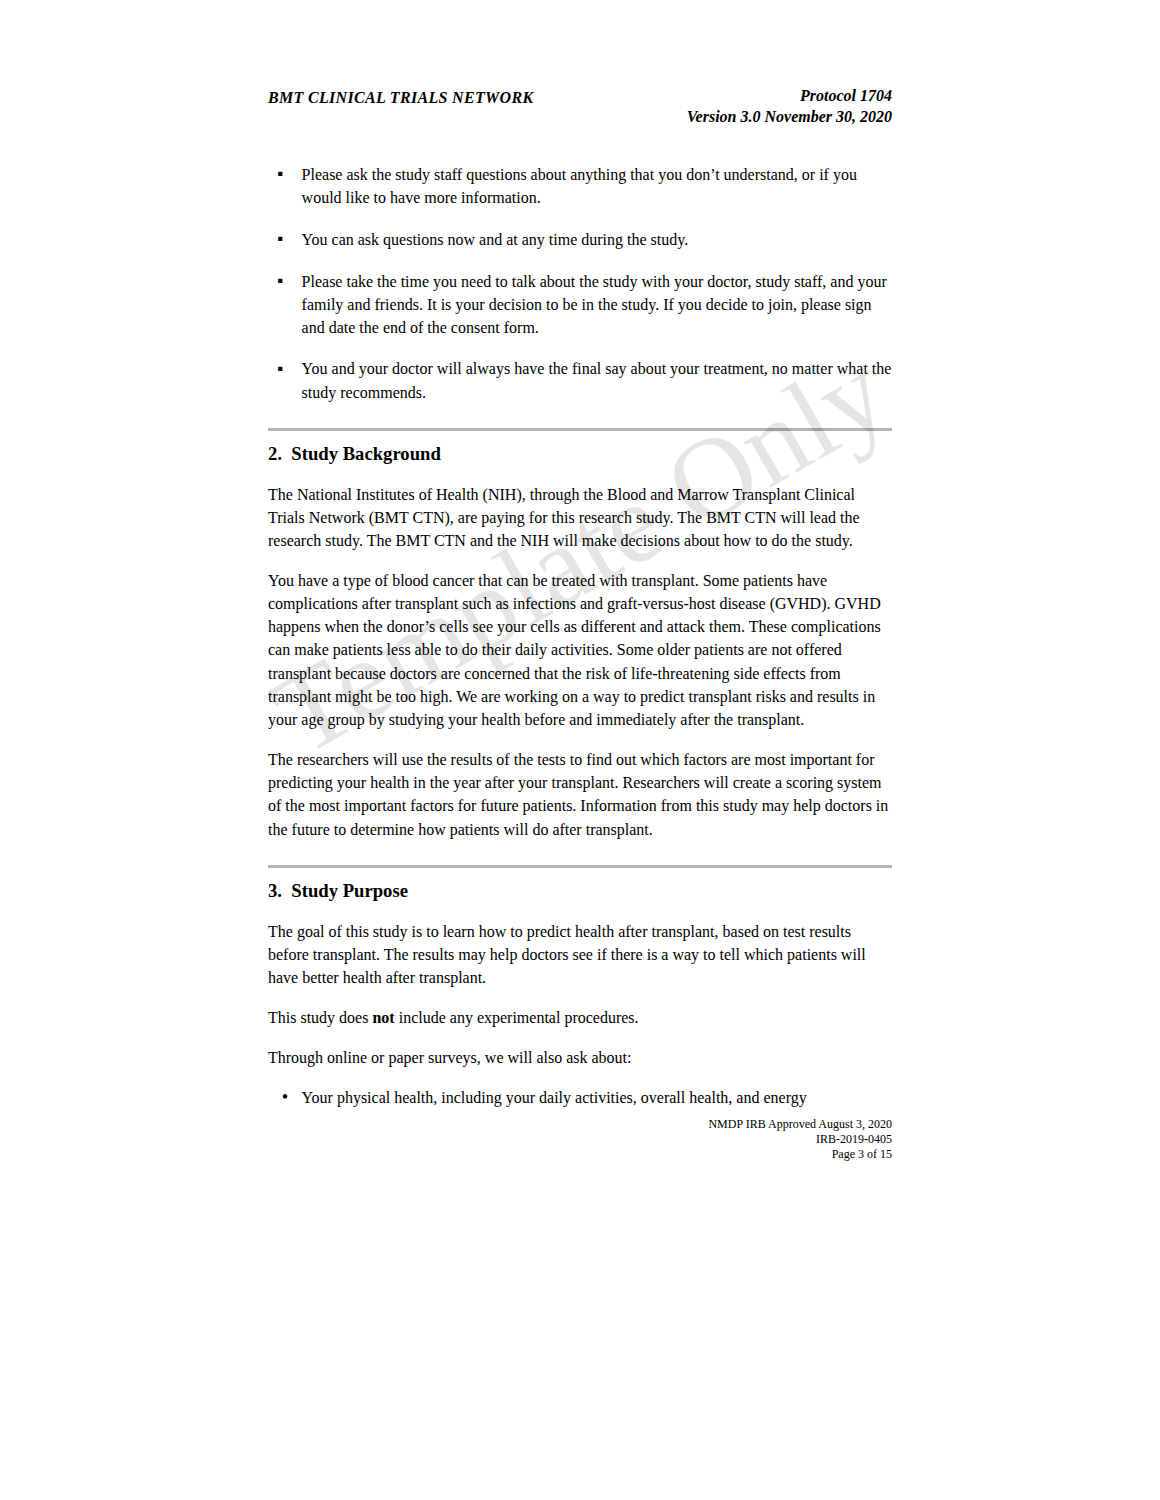Template Only
BMT CLINICAL TRIALS NETWORK
Protocol 1704
Version 3.0 November 30, 2020
Please ask the study staff questions about anything that you don’t understand, or if you would like to have more information.
You can ask questions now and at any time during the study.
Please take the time you need to talk about the study with your doctor, study staff, and your family and friends. It is your decision to be in the study. If you decide to join, please sign and date the end of the consent form.
You and your doctor will always have the final say about your treatment, no matter what the study recommends.
2. Study Background
The National Institutes of Health (NIH), through the Blood and Marrow Transplant Clinical Trials Network (BMT CTN), are paying for this research study. The BMT CTN will lead the research study. The BMT CTN and the NIH will make decisions about how to do the study.
You have a type of blood cancer that can be treated with transplant. Some patients have complications after transplant such as infections and graft-versus-host disease (GVHD). GVHD happens when the donor’s cells see your cells as different and attack them. These complications can make patients less able to do their daily activities. Some older patients are not offered transplant because doctors are concerned that the risk of life-threatening side effects from transplant might be too high. We are working on a way to predict transplant risks and results in your age group by studying your health before and immediately after the transplant.
The researchers will use the results of the tests to find out which factors are most important for predicting your health in the year after your transplant. Researchers will create a scoring system of the most important factors for future patients. Information from this study may help doctors in the future to determine how patients will do after transplant.
3. Study Purpose
The goal of this study is to learn how to predict health after transplant, based on test results before transplant. The results may help doctors see if there is a way to tell which patients will have better health after transplant.
This study does not include any experimental procedures.
Through online or paper surveys, we will also ask about:
Your physical health, including your daily activities, overall health, and energy
NMDP IRB Approved August 3, 2020
IRB-2019-0405
Page 3 of 15